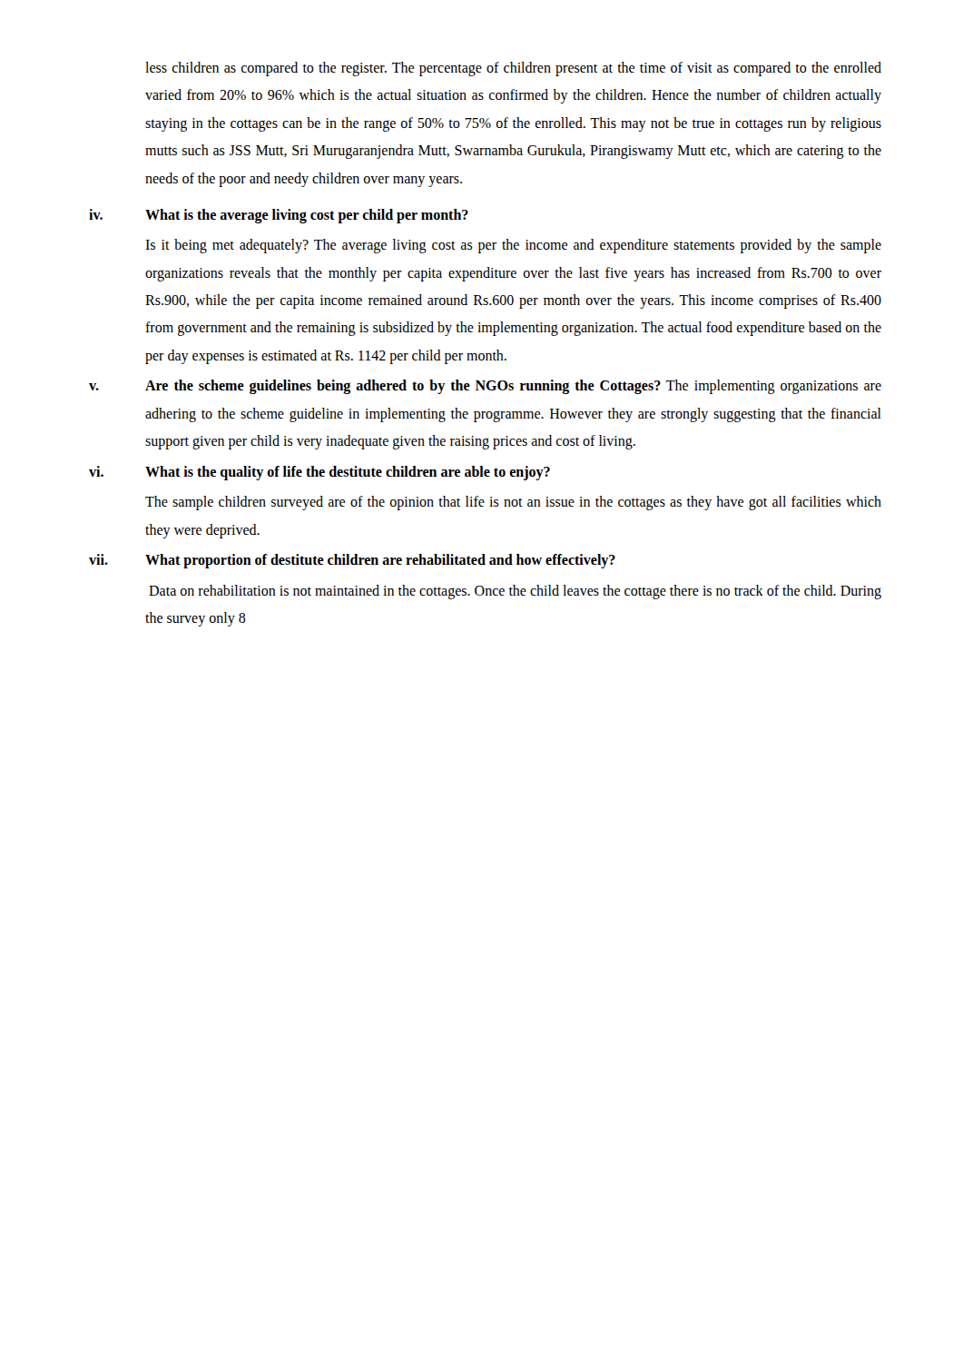less children as compared to the register. The percentage of children present at the time of visit as compared to the enrolled varied from 20% to 96% which is the actual situation as confirmed by the children. Hence the number of children actually staying in the cottages can be in the range of 50% to 75% of the enrolled. This may not be true in cottages run by religious mutts such as JSS Mutt, Sri Murugaranjendra Mutt, Swarnamba Gurukula, Pirangiswamy Mutt etc, which are catering to the needs of the poor and needy children over many years.
iv.
What is the average living cost per child per month?
Is it being met adequately? The average living cost as per the income and expenditure statements provided by the sample organizations reveals that the monthly per capita expenditure over the last five years has increased from Rs.700 to over Rs.900, while the per capita income remained around Rs.600 per month over the years. This income comprises of Rs.400 from government and the remaining is subsidized by the implementing organization. The actual food expenditure based on the per day expenses is estimated at Rs. 1142 per child per month.
v.
Are the scheme guidelines being adhered to by the NGOs running the Cottages? The implementing organizations are adhering to the scheme guideline in implementing the programme. However they are strongly suggesting that the financial support given per child is very inadequate given the raising prices and cost of living.
vi.
What is the quality of life the destitute children are able to enjoy?
The sample children surveyed are of the opinion that life is not an issue in the cottages as they have got all facilities which they were deprived.
vii.
What proportion of destitute children are rehabilitated and how effectively?
Data on rehabilitation is not maintained in the cottages. Once the child leaves the cottage there is no track of the child. During the survey only 8